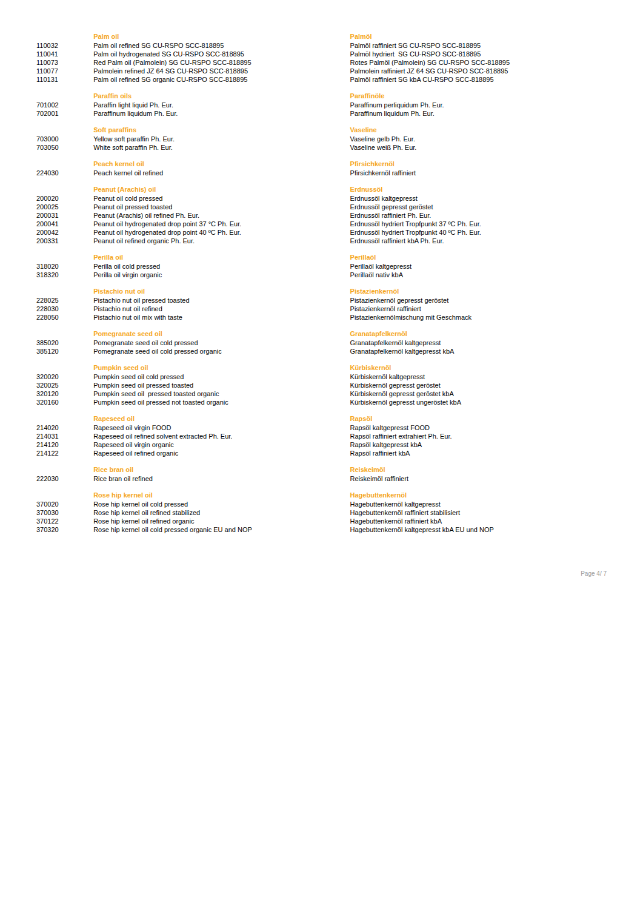| | Palm oil | Palmöl |
| 110032 | Palm oil refined SG CU-RSPO SCC-818895 | Palmöl raffiniert SG CU-RSPO SCC-818895 |
| 110041 | Palm oil hydrogenated SG CU-RSPO SCC-818895 | Palmöl hydriert SG CU-RSPO SCC-818895 |
| 110073 | Red Palm oil (Palmolein) SG CU-RSPO SCC-818895 | Rotes Palmöl (Palmolein) SG CU-RSPO SCC-818895 |
| 110077 | Palmolein refined JZ 64 SG CU-RSPO SCC-818895 | Palmolein raffiniert JZ 64 SG CU-RSPO SCC-818895 |
| 110131 | Palm oil refined SG organic CU-RSPO SCC-818895 | Palmöl raffiniert SG kbA CU-RSPO SCC-818895 |
| | Paraffin oils | Paraffinöle |
| 701002 | Paraffin light liquid Ph. Eur. | Paraffinum perliquidum Ph. Eur. |
| 702001 | Paraffinum liquidum Ph. Eur. | Paraffinum liquidum Ph. Eur. |
| | Soft paraffins | Vaseline |
| 703000 | Yellow soft paraffin Ph. Eur. | Vaseline gelb Ph. Eur. |
| 703050 | White soft paraffin Ph. Eur. | Vaseline weiß Ph. Eur. |
| | Peach kernel oil | Pfirsichkernöl |
| 224030 | Peach kernel oil refined | Pfirsichkernöl raffiniert |
| | Peanut (Arachis) oil | Erdnussöl |
| 200020 | Peanut oil cold pressed | Erdnussöl kaltgepresst |
| 200025 | Peanut oil pressed toasted | Erdnussöl gepresst geröstet |
| 200031 | Peanut (Arachis) oil refined Ph. Eur. | Erdnussöl raffiniert Ph. Eur. |
| 200041 | Peanut oil hydrogenated drop point 37 °C Ph. Eur. | Erdnussöl hydriert Tropfpunkt 37 ºC Ph. Eur. |
| 200042 | Peanut oil hydrogenated drop point 40 ºC Ph. Eur. | Erdnussöl hydriert Tropfpunkt 40 ºC Ph. Eur. |
| 200331 | Peanut oil refined organic Ph. Eur. | Erdnussöl raffiniert kbA Ph. Eur. |
| | Perilla oil | Perillaöl |
| 318020 | Perilla oil cold pressed | Perillaöl kaltgepresst |
| 318320 | Perilla oil virgin organic | Perillaöl nativ kbA |
| | Pistachio nut oil | Pistazienkernöl |
| 228025 | Pistachio nut oil pressed toasted | Pistazienkernöl gepresst geröstet |
| 228030 | Pistachio nut oil refined | Pistazienkernöl raffiniert |
| 228050 | Pistachio nut oil mix with taste | Pistazienkernölmischung mit Geschmack |
| | Pomegranate seed oil | Granatapfelkernöl |
| 385020 | Pomegranate seed oil cold pressed | Granatapfelkernöl kaltgepresst |
| 385120 | Pomegranate seed oil cold pressed organic | Granatapfelkernöl kaltgepresst kbA |
| | Pumpkin seed oil | Kürbiskernöl |
| 320020 | Pumpkin seed oil cold pressed | Kürbiskernöl kaltgepresst |
| 320025 | Pumpkin seed oil pressed toasted | Kürbiskernöl gepresst geröstet |
| 320120 | Pumpkin seed oil pressed toasted organic | Kürbiskernöl gepresst geröstet kbA |
| 320160 | Pumpkin seed oil pressed not toasted organic | Kürbiskernöl gepresst ungeröstet kbA |
| | Rapeseed oil | Rapsöl |
| 214020 | Rapeseed oil virgin FOOD | Rapsöl kaltgepresst FOOD |
| 214031 | Rapeseed oil refined solvent extracted Ph. Eur. | Rapsöl raffiniert extrahiert Ph. Eur. |
| 214120 | Rapeseed oil virgin organic | Rapsöl kaltgepresst kbA |
| 214122 | Rapeseed oil refined organic | Rapsöl raffiniert kbA |
| | Rice bran oil | Reiskeimöl |
| 222030 | Rice bran oil refined | Reiskeimöl raffiniert |
| | Rose hip kernel oil | Hagebuttenkernöl |
| 370020 | Rose hip kernel oil cold pressed | Hagebuttenkernöl kaltgepresst |
| 370030 | Rose hip kernel oil refined stabilized | Hagebuttenkernöl raffiniert stabilisiert |
| 370122 | Rose hip kernel oil refined organic | Hagebuttenkernöl raffiniert kbA |
| 370320 | Rose hip kernel oil cold pressed organic EU and NOP | Hagebuttenkernöl kaltgepresst kbA EU und NOP |
Page 4/ 7